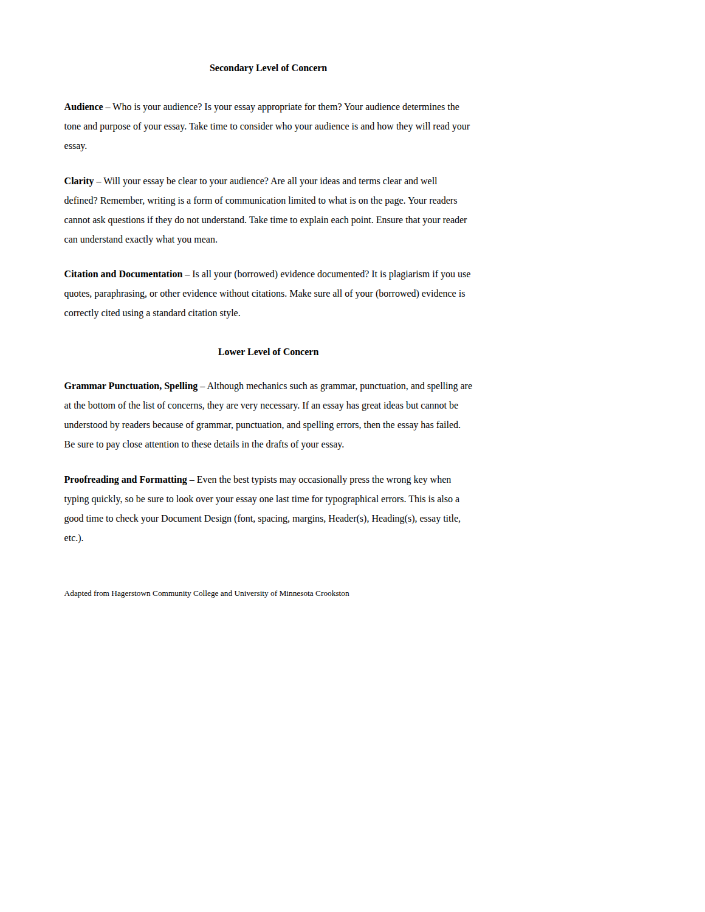Secondary Level of Concern
Audience – Who is your audience? Is your essay appropriate for them? Your audience determines the tone and purpose of your essay. Take time to consider who your audience is and how they will read your essay.
Clarity – Will your essay be clear to your audience? Are all your ideas and terms clear and well defined? Remember, writing is a form of communication limited to what is on the page. Your readers cannot ask questions if they do not understand. Take time to explain each point. Ensure that your reader can understand exactly what you mean.
Citation and Documentation – Is all your (borrowed) evidence documented? It is plagiarism if you use quotes, paraphrasing, or other evidence without citations. Make sure all of your (borrowed) evidence is correctly cited using a standard citation style.
Lower Level of Concern
Grammar Punctuation, Spelling – Although mechanics such as grammar, punctuation, and spelling are at the bottom of the list of concerns, they are very necessary. If an essay has great ideas but cannot be understood by readers because of grammar, punctuation, and spelling errors, then the essay has failed. Be sure to pay close attention to these details in the drafts of your essay.
Proofreading and Formatting – Even the best typists may occasionally press the wrong key when typing quickly, so be sure to look over your essay one last time for typographical errors. This is also a good time to check your Document Design (font, spacing, margins, Header(s), Heading(s), essay title, etc.).
Adapted from Hagerstown Community College and University of Minnesota Crookston